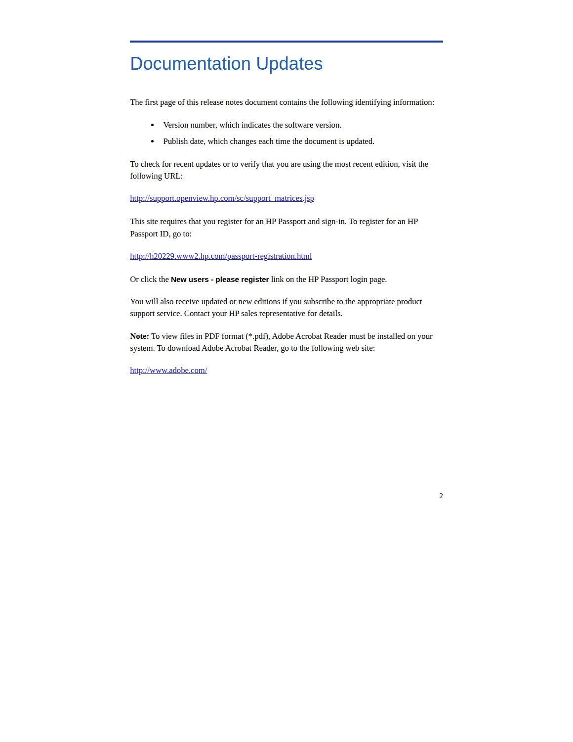Documentation Updates
The first page of this release notes document contains the following identifying information:
Version number, which indicates the software version.
Publish date, which changes each time the document is updated.
To check for recent updates or to verify that you are using the most recent edition, visit the following URL:
http://support.openview.hp.com/sc/support_matrices.jsp
This site requires that you register for an HP Passport and sign-in. To register for an HP Passport ID, go to:
http://h20229.www2.hp.com/passport-registration.html
Or click the New users - please register link on the HP Passport login page.
You will also receive updated or new editions if you subscribe to the appropriate product support service. Contact your HP sales representative for details.
Note: To view files in PDF format (*.pdf), Adobe Acrobat Reader must be installed on your system. To download Adobe Acrobat Reader, go to the following web site:
http://www.adobe.com/
2